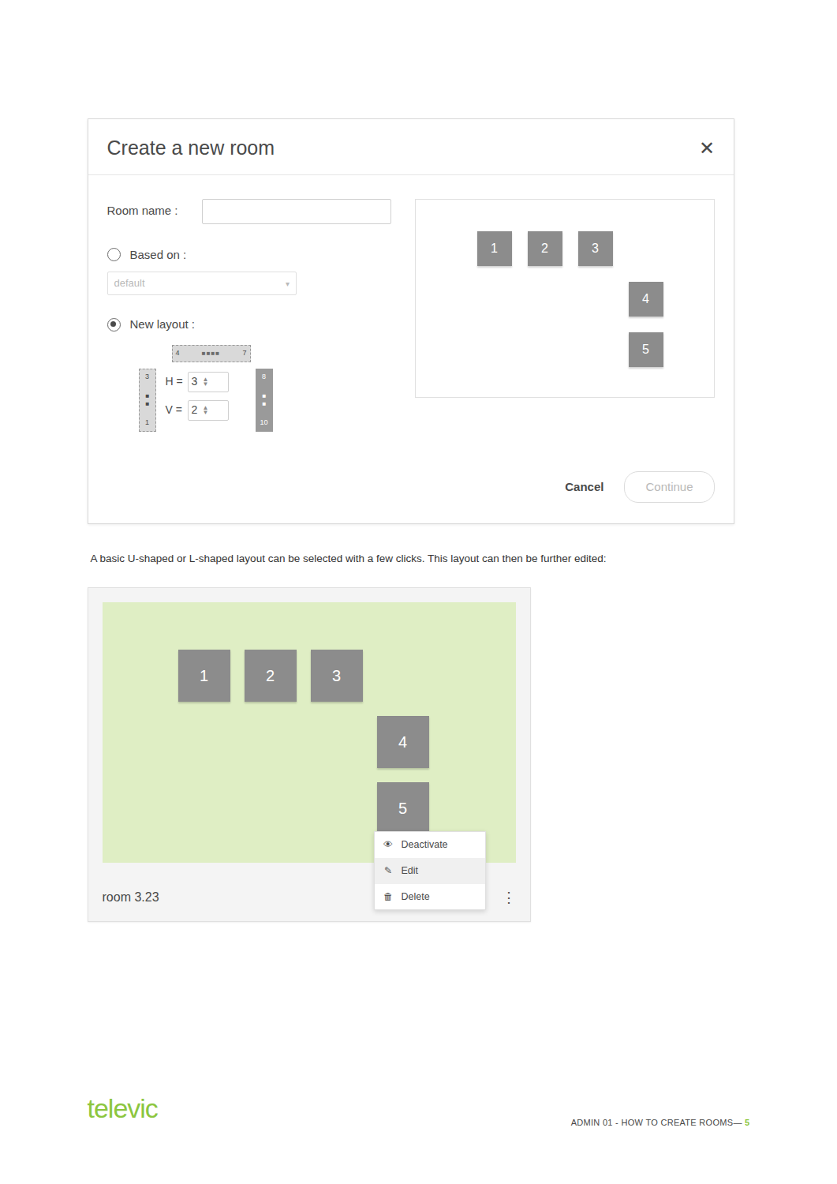Create a new room
✕
Room name :
Based on :
default ▾
New layout :
4 ■■■■ 7
3 ■■ 1
8 ■■ 10
H =
3▲▼
V =
2▲▼
1
2
3
4
5
Cancel Continue
A basic U-shaped or L-shaped layout can be selected with a few clicks. This layout can then be further edited:
1
2
3
4
5
👁Deactivate
✎Edit
🗑Delete
room 3.23 ⋮
televic
ADMIN 01 - HOW TO CREATE ROOMS— 5